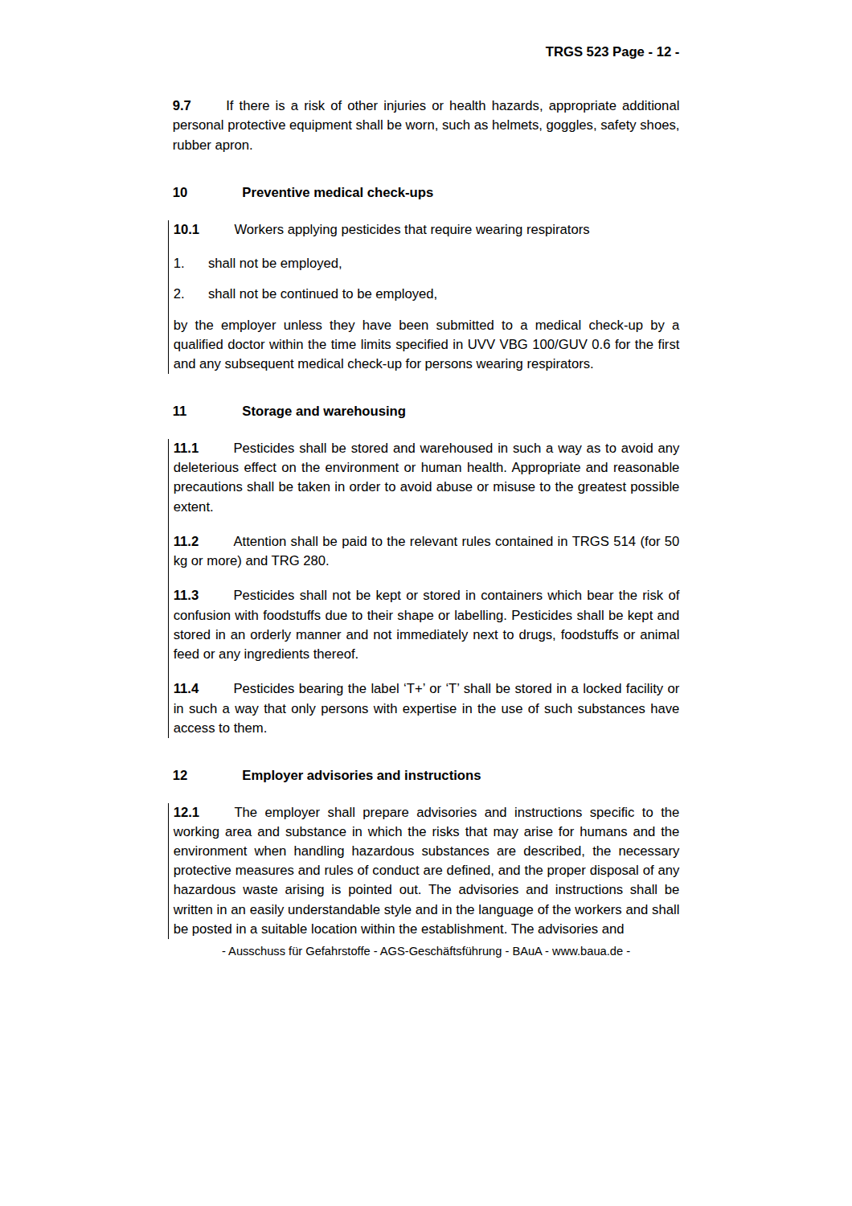TRGS 523 Page - 12 -
9.7 If there is a risk of other injuries or health hazards, appropriate additional personal protective equipment shall be worn, such as helmets, goggles, safety shoes, rubber apron.
10 Preventive medical check-ups
10.1 Workers applying pesticides that require wearing respirators
1. shall not be employed,
2. shall not be continued to be employed,
by the employer unless they have been submitted to a medical check-up by a qualified doctor within the time limits specified in UVV VBG 100/GUV 0.6 for the first and any subsequent medical check-up for persons wearing respirators.
11 Storage and warehousing
11.1 Pesticides shall be stored and warehoused in such a way as to avoid any deleterious effect on the environment or human health. Appropriate and reasonable precautions shall be taken in order to avoid abuse or misuse to the greatest possible extent.
11.2 Attention shall be paid to the relevant rules contained in TRGS 514 (for 50 kg or more) and TRG 280.
11.3 Pesticides shall not be kept or stored in containers which bear the risk of confusion with foodstuffs due to their shape or labelling. Pesticides shall be kept and stored in an orderly manner and not immediately next to drugs, foodstuffs or animal feed or any ingredients thereof.
11.4 Pesticides bearing the label ‘T+’ or ‘T’ shall be stored in a locked facility or in such a way that only persons with expertise in the use of such substances have access to them.
12 Employer advisories and instructions
12.1 The employer shall prepare advisories and instructions specific to the working area and substance in which the risks that may arise for humans and the environment when handling hazardous substances are described, the necessary protective measures and rules of conduct are defined, and the proper disposal of any hazardous waste arising is pointed out. The advisories and instructions shall be written in an easily understandable style and in the language of the workers and shall be posted in a suitable location within the establishment. The advisories and
- Ausschuss für Gefahrstoffe - AGS-Geschäftsführung - BAuA - www.baua.de -